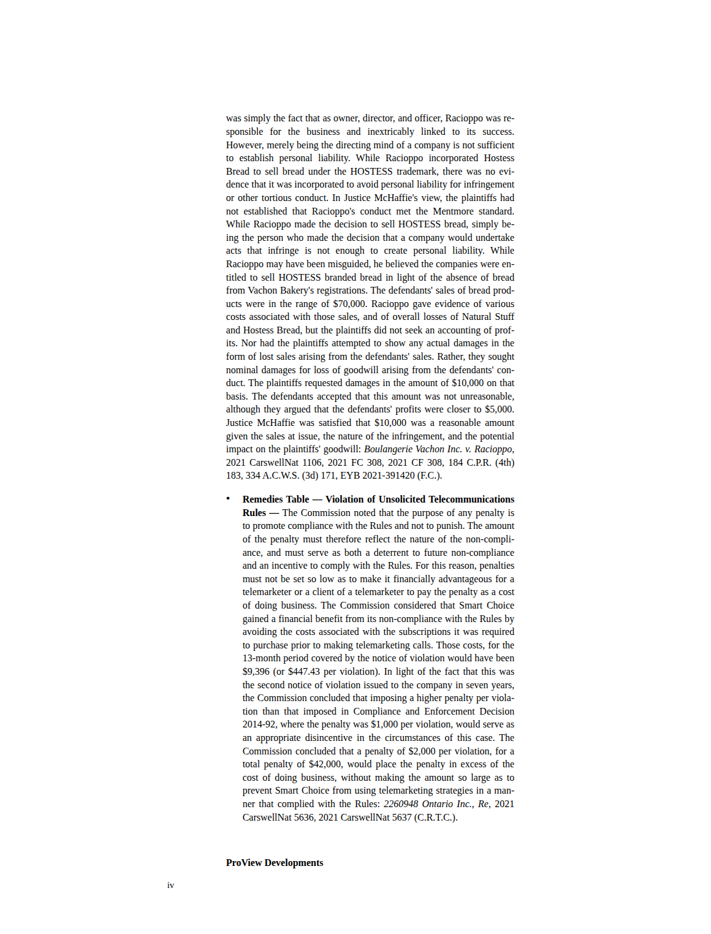was simply the fact that as owner, director, and officer, Racioppo was responsible for the business and inextricably linked to its success. However, merely being the directing mind of a company is not sufficient to establish personal liability. While Racioppo incorporated Hostess Bread to sell bread under the HOSTESS trademark, there was no evidence that it was incorporated to avoid personal liability for infringement or other tortious conduct. In Justice McHaffie's view, the plaintiffs had not established that Racioppo's conduct met the Mentmore standard. While Racioppo made the decision to sell HOSTESS bread, simply being the person who made the decision that a company would undertake acts that infringe is not enough to create personal liability. While Racioppo may have been misguided, he believed the companies were entitled to sell HOSTESS branded bread in light of the absence of bread from Vachon Bakery's registrations. The defendants' sales of bread products were in the range of $70,000. Racioppo gave evidence of various costs associated with those sales, and of overall losses of Natural Stuff and Hostess Bread, but the plaintiffs did not seek an accounting of profits. Nor had the plaintiffs attempted to show any actual damages in the form of lost sales arising from the defendants' sales. Rather, they sought nominal damages for loss of goodwill arising from the defendants' conduct. The plaintiffs requested damages in the amount of $10,000 on that basis. The defendants accepted that this amount was not unreasonable, although they argued that the defendants' profits were closer to $5,000. Justice McHaffie was satisfied that $10,000 was a reasonable amount given the sales at issue, the nature of the infringement, and the potential impact on the plaintiffs' goodwill: Boulangerie Vachon Inc. v. Racioppo, 2021 CarswellNat 1106, 2021 FC 308, 2021 CF 308, 184 C.P.R. (4th) 183, 334 A.C.W.S. (3d) 171, EYB 2021-391420 (F.C.).
Remedies Table — Violation of Unsolicited Telecommunications Rules — The Commission noted that the purpose of any penalty is to promote compliance with the Rules and not to punish. The amount of the penalty must therefore reflect the nature of the non-compliance, and must serve as both a deterrent to future non-compliance and an incentive to comply with the Rules. For this reason, penalties must not be set so low as to make it financially advantageous for a telemarketer or a client of a telemarketer to pay the penalty as a cost of doing business. The Commission considered that Smart Choice gained a financial benefit from its non-compliance with the Rules by avoiding the costs associated with the subscriptions it was required to purchase prior to making telemarketing calls. Those costs, for the 13-month period covered by the notice of violation would have been $9,396 (or $447.43 per violation). In light of the fact that this was the second notice of violation issued to the company in seven years, the Commission concluded that imposing a higher penalty per violation than that imposed in Compliance and Enforcement Decision 2014-92, where the penalty was $1,000 per violation, would serve as an appropriate disincentive in the circumstances of this case. The Commission concluded that a penalty of $2,000 per violation, for a total penalty of $42,000, would place the penalty in excess of the cost of doing business, without making the amount so large as to prevent Smart Choice from using telemarketing strategies in a manner that complied with the Rules: 2260948 Ontario Inc., Re, 2021 CarswellNat 5636, 2021 CarswellNat 5637 (C.R.T.C.).
ProView Developments
iv